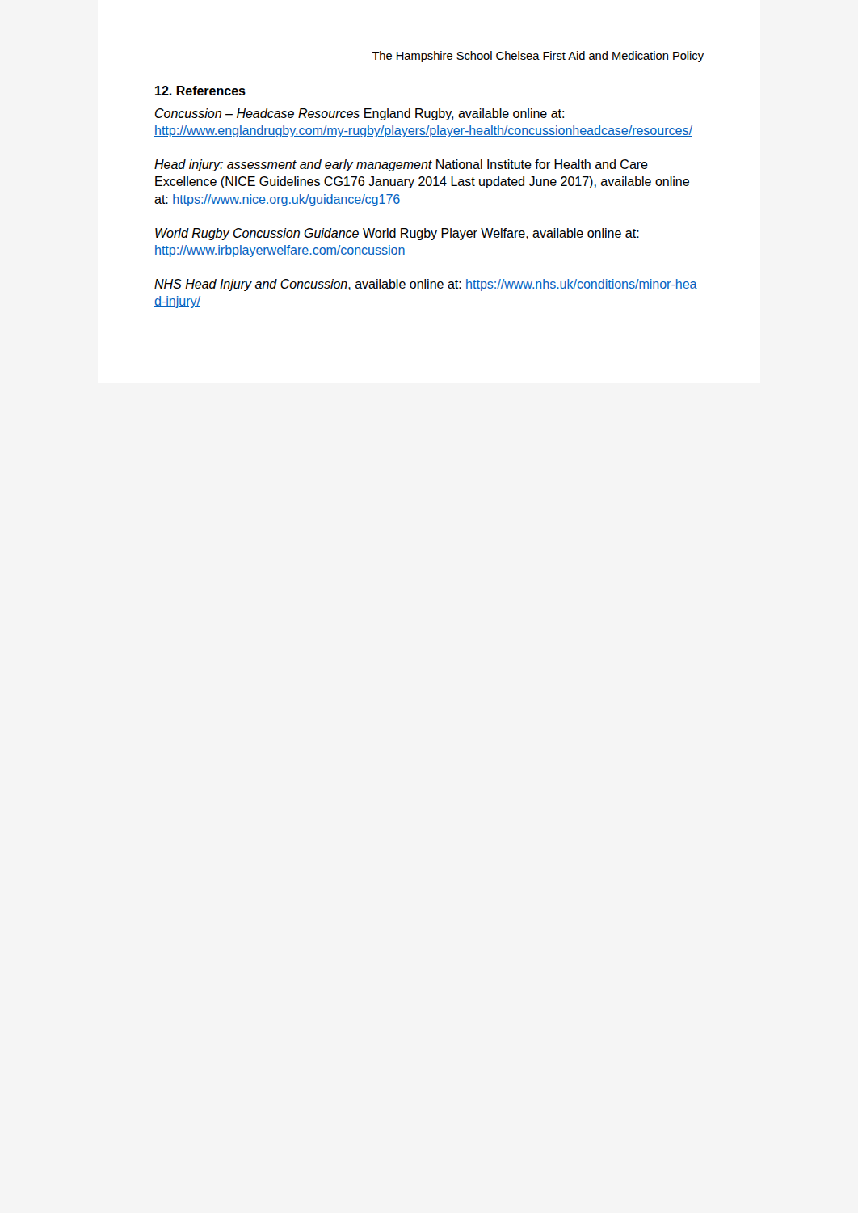The Hampshire School Chelsea First Aid and Medication Policy
12. References
Concussion – Headcase Resources England Rugby, available online at:
http://www.englandrugby.com/my-rugby/players/player-health/concussionheadcase/resources/
Head injury: assessment and early management National Institute for Health and Care Excellence (NICE Guidelines CG176 January 2014 Last updated June 2017), available online at: https://www.nice.org.uk/guidance/cg176
World Rugby Concussion Guidance World Rugby Player Welfare, available online at:
http://www.irbplayerwelfare.com/concussion
NHS Head Injury and Concussion, available online at: https://www.nhs.uk/conditions/minor-head-injury/